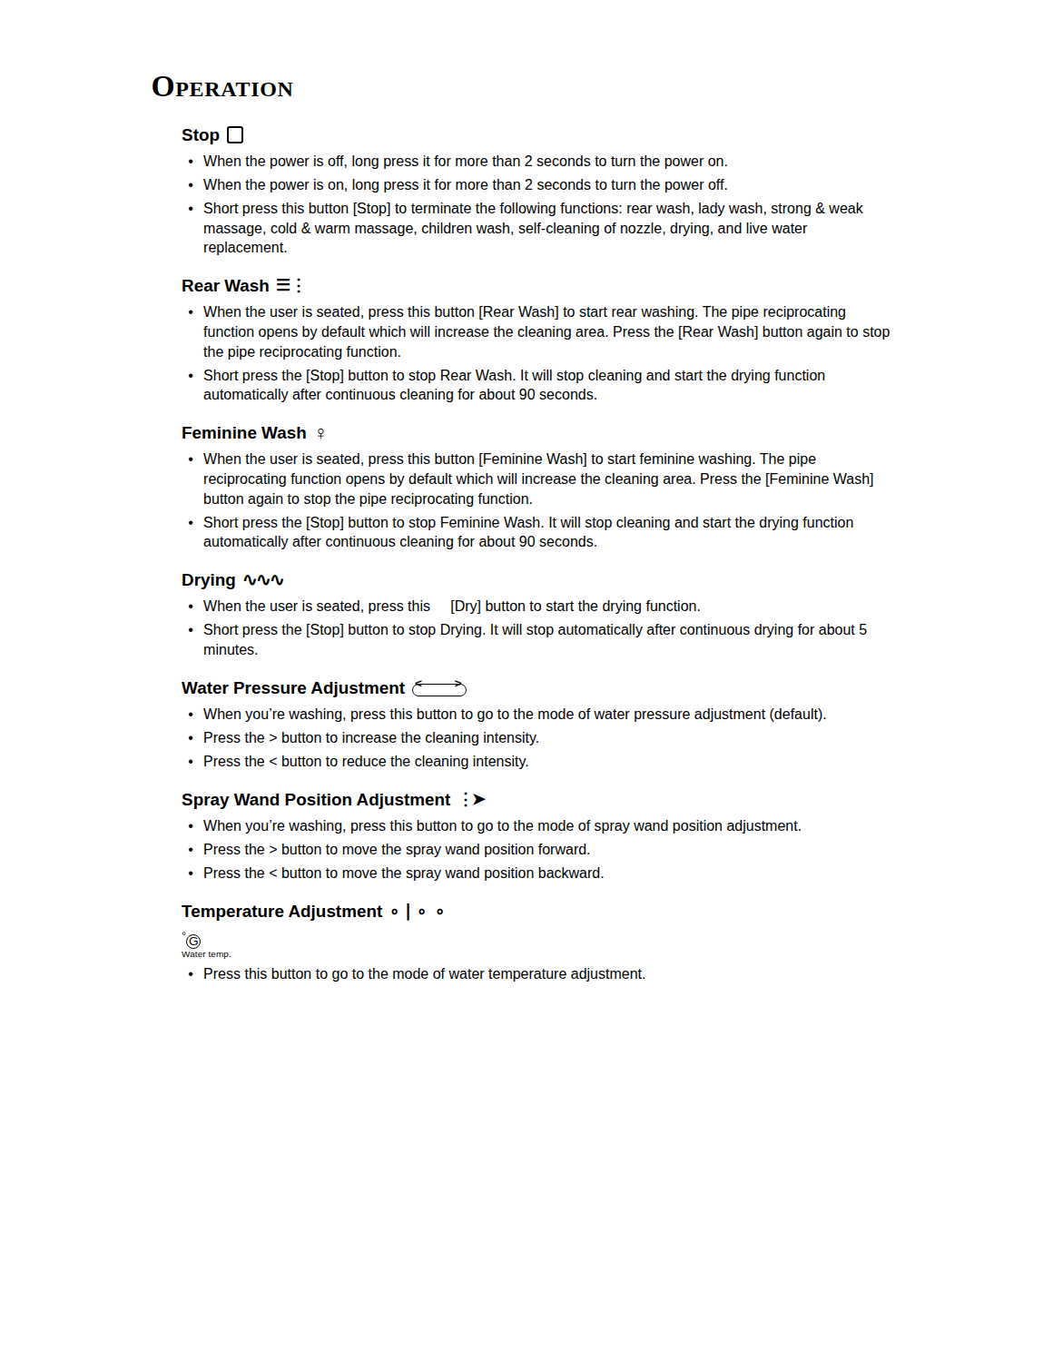Operation
Stop
When the power is off, long press it for more than 2 seconds to turn the power on.
When the power is on, long press it for more than 2 seconds to turn the power off.
Short press this button [Stop] to terminate the following functions: rear wash, lady wash, strong & weak massage, cold & warm massage, children wash, self-cleaning of nozzle, drying, and live water replacement.
Rear Wash ☰⋮
When the user is seated, press this button [Rear Wash] to start rear washing. The pipe reciprocating function opens by default which will increase the cleaning area. Press the [Rear Wash] button again to stop the pipe reciprocating function.
Short press the [Stop] button to stop Rear Wash. It will stop cleaning and start the drying function automatically after continuous cleaning for about 90 seconds.
Feminine Wash ♀
When the user is seated, press this button [Feminine Wash] to start feminine washing. The pipe reciprocating function opens by default which will increase the cleaning area. Press the [Feminine Wash] button again to stop the pipe reciprocating function.
Short press the [Stop] button to stop Feminine Wash. It will stop cleaning and start the drying function automatically after continuous cleaning for about 90 seconds.
Drying ∿∿∿
When the user is seated, press this [Dry] button to start the drying function.
Short press the [Stop] button to stop Drying. It will stop automatically after continuous drying for about 5 minutes.
Water Pressure Adjustment < >
When you’re washing, press this button to go to the mode of water pressure adjustment (default).
Press the > button to increase the cleaning intensity.
Press the < button to reduce the cleaning intensity.
Spray Wand Position Adjustment ⋮➤
When you’re washing, press this button to go to the mode of spray wand position adjustment.
Press the > button to move the spray wand position forward.
Press the < button to move the spray wand position backward.
Temperature Adjustment ∘❘∘ ∘
°G Water temp.
Press this button to go to the mode of water temperature adjustment.